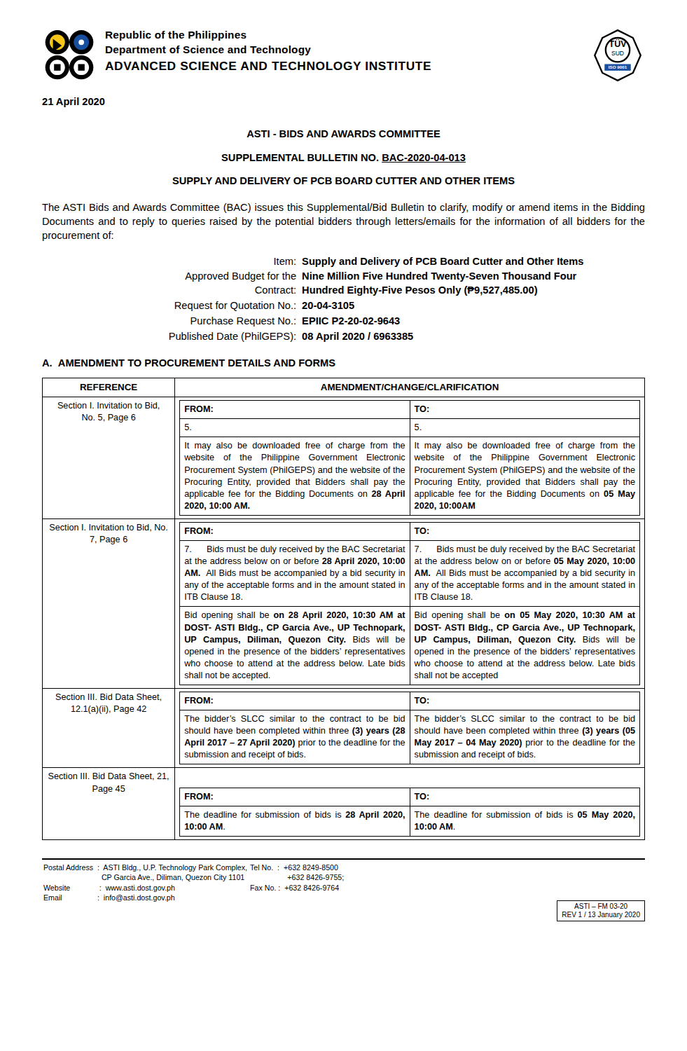Republic of the Philippines
Department of Science and Technology
ADVANCED SCIENCE AND TECHNOLOGY INSTITUTE
TÜV SUD ISO 9001
21 April 2020
ASTI - BIDS AND AWARDS COMMITTEE
SUPPLEMENTAL BULLETIN NO. BAC-2020-04-013
SUPPLY AND DELIVERY OF PCB BOARD CUTTER AND OTHER ITEMS
The ASTI Bids and Awards Committee (BAC) issues this Supplemental/Bid Bulletin to clarify, modify or amend items in the Bidding Documents and to reply to queries raised by the potential bidders through letters/emails for the information of all bidders for the procurement of:
| Item: | Supply and Delivery of PCB Board Cutter and Other Items |
| Approved Budget for the Contract: | Nine Million Five Hundred Twenty-Seven Thousand Four Hundred Eighty-Five Pesos Only (₱9,527,485.00) |
| Request for Quotation No.: | 20-04-3105 |
| Purchase Request No.: | EPIIC P2-20-02-9643 |
| Published Date (PhilGEPS): | 08 April 2020 / 6963385 |
A. AMENDMENT TO PROCUREMENT DETAILS AND FORMS
| REFERENCE | AMENDMENT/CHANGE/CLARIFICATION |
| --- | --- |
| Section I. Invitation to Bid, No. 5, Page 6 | / FROM: / TO: / / 5. / 5. / / It may also be downloaded free of charge from the website of the Philippine Government Electronic Procurement System (PhilGEPS) and the website of the Procuring Entity, provided that Bidders shall pay the applicable fee for the Bidding Documents on 28 April 2020, 10:00 AM. / It may also be downloaded free of charge from the website of the Philippine Government Electronic Procurement System (PhilGEPS) and the website of the Procuring Entity, provided that Bidders shall pay the applicable fee for the Bidding Documents on 05 May 2020, 10:00AM / |
| Section I. Invitation to Bid, No. 7, Page 6 | / FROM: / TO: / / 7. Bids must be duly received by the BAC Secretariat at the address below on or before 28 April 2020, 10:00 AM. All Bids must be accompanied by a bid security in any of the acceptable forms and in the amount stated in ITB Clause 18. / 7. Bids must be duly received by the BAC Secretariat at the address below on or before 05 May 2020, 10:00 AM. All Bids must be accompanied by a bid security in any of the acceptable forms and in the amount stated in ITB Clause 18. / / Bid opening shall be on 28 April 2020, 10:30 AM at DOST- ASTI Bldg., CP Garcia Ave., UP Technopark, UP Campus, Diliman, Quezon City. Bids will be opened in the presence of the bidders’ representatives who choose to attend at the address below. Late bids shall not be accepted. / Bid opening shall be on 05 May 2020, 10:30 AM at DOST- ASTI Bldg., CP Garcia Ave., UP Technopark, UP Campus, Diliman, Quezon City. Bids will be opened in the presence of the bidders’ representatives who choose to attend at the address below. Late bids shall not be accepted / |
| Section III. Bid Data Sheet, 12.1(a)(ii), Page 42 | / FROM: / TO: / / The bidder’s SLCC similar to the contract to be bid should have been completed within three (3) years (28 April 2017 – 27 April 2020) prior to the deadline for the submission and receipt of bids. / The bidder’s SLCC similar to the contract to be bid should have been completed within three (3) years (05 May 2017 – 04 May 2020) prior to the deadline for the submission and receipt of bids. / |
| Section III. Bid Data Sheet, 21, Page 45 | / FROM: / TO: / / The deadline for submission of bids is 28 April 2020, 10:00 AM . / The deadline for submission of bids is 05 May 2020, 10:00 AM . / |
| Postal Address : ASTI Bldg., U.P. Technology Park Complex, CP Garcia Ave., Diliman, Quezon City 1101 Website : www.asti.dost.gov.ph Email : info@asti.dost.gov.ph | Tel No. : +632 8249-8500 +632 8426-9755; Fax No. : +632 8426-9764 |
ASTI – FM 03-20
REV 1 / 13 January 2020